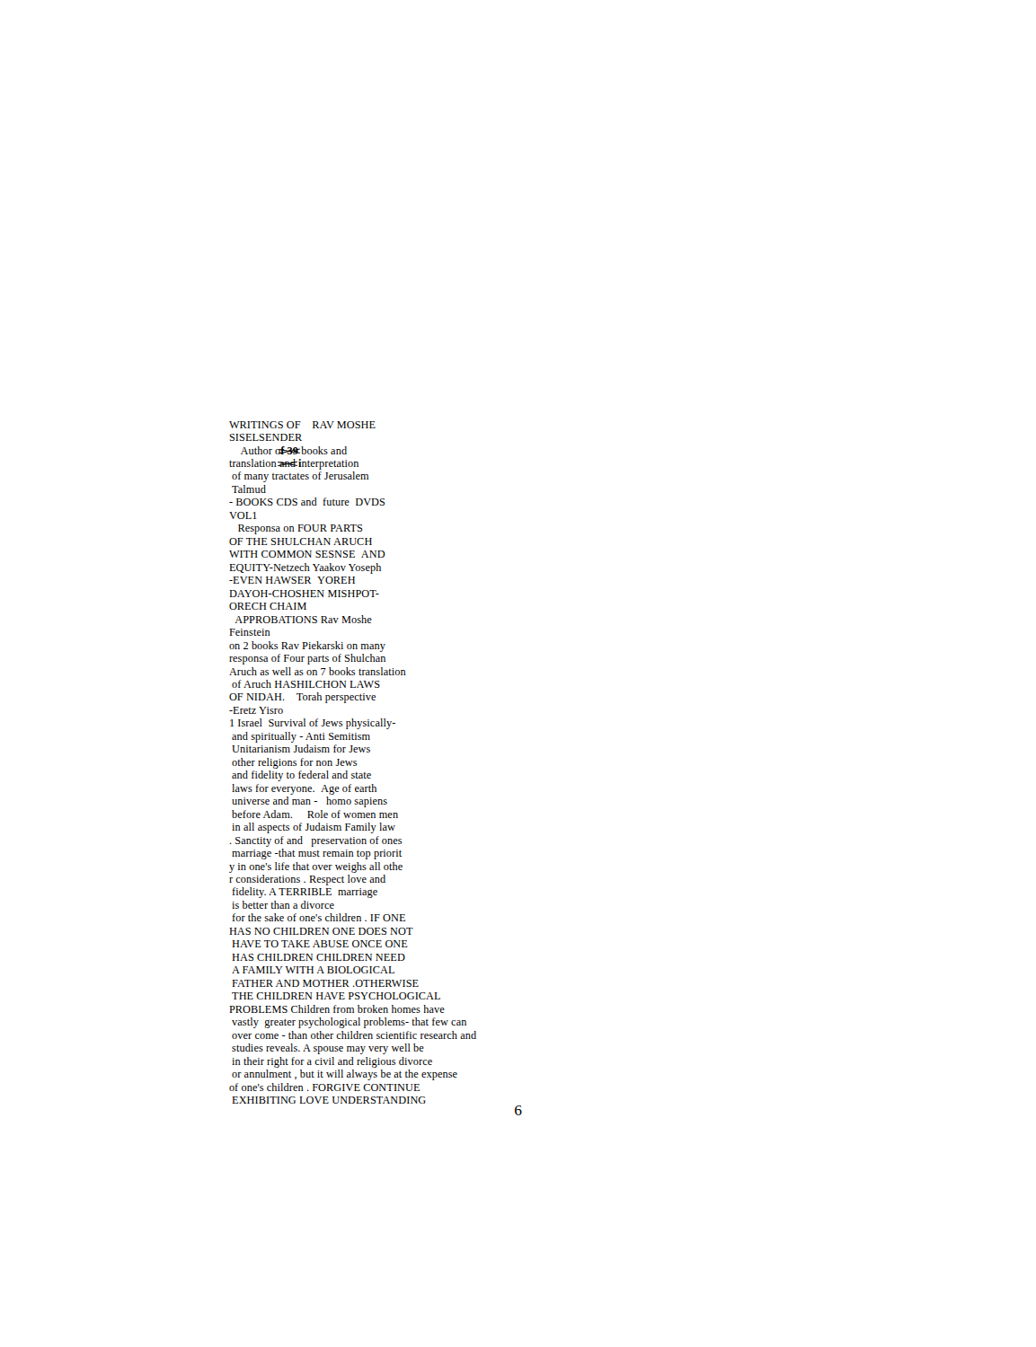WRITINGS OF RAV MOSHE
SISELSENDER
Author of 39 books and
translation and interpretation
of many tractates of Jerusalem
Talmud
- BOOKS CDS and future DVDS
VOL1
Responsa on FOUR PARTS
OF THE SHULCHAN ARUCH
WITH COMMON SESNSE AND
EQUITY-Netzech Yaakov Yoseph
-EVEN HAWSER YOREH
DAYOH-CHOSHEN MISHPOT-
ORECH CHAIM
APPROBATIONS Rav Moshe
Feinstein
on 2 books Rav Piekarski on many
responsa of Four parts of Shulchan
Aruch as well as on 7 books translation
of Aruch HASHILCHON LAWS
OF NIDAH. Torah perspective
-Eretz Yisro
1 Israel Survival of Jews physically-
and spiritually - Anti Semitism
Unitarianism Judaism for Jews
other religions for non Jews
and fidelity to federal and state
laws for everyone. Age of earth
universe and man - homo sapiens
before Adam. Role of women men
in all aspects of Judaism Family law
. Sanctity of and preservation of ones
marriage -that must remain top priorit
y in one's life that over weighs all othe
r considerations . Respect love and
fidelity. A TERRIBLE marriage
is better than a divorce
for the sake of one's children . IF ONE
HAS NO CHILDREN ONE DOES NOT
HAVE TO TAKE ABUSE ONCE ONE
HAS CHILDREN CHILDREN NEED
A FAMILY WITH A BIOLOGICAL
FATHER AND MOTHER .OTHERWISE
THE CHILDREN HAVE PSYCHOLOGICAL
PROBLEMS Children from broken homes have
vastly greater psychological problems- that few can
over come - than other children scientific research and
studies reveals. A spouse may very well be
in their right for a civil and religious divorce
or annulment , but it will always be at the expense
of one's children . FORGIVE CONTINUE
EXHIBITING LOVE UNDERSTANDING
6